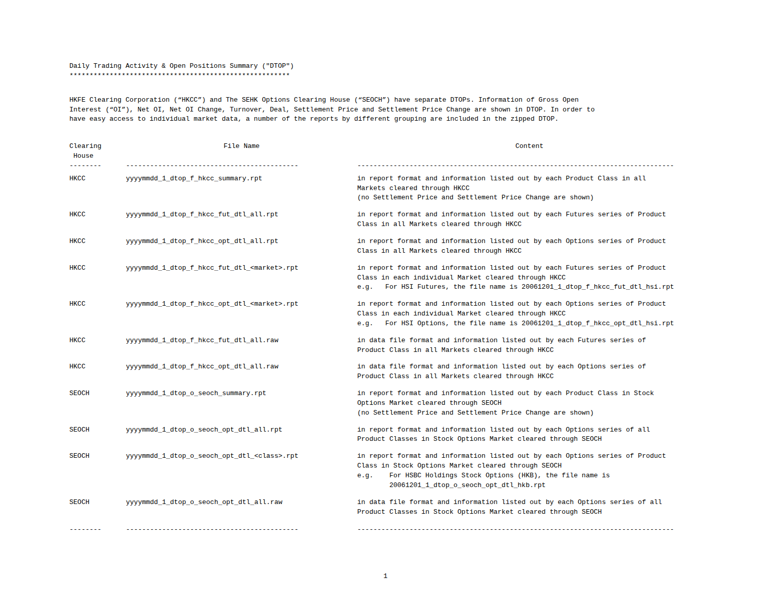Daily Trading Activity & Open Positions Summary ("DTOP")
*******************************************************
HKFE Clearing Corporation (“HKCC”) and The SEHK Options Clearing House (“SEOCH”) have separate DTOPs. Information of Gross Open Interest (“OI”), Net OI, Net OI Change, Turnover, Deal, Settlement Price and Settlement Price Change are shown in DTOP. In order to have easy access to individual market data, a number of the reports by different grouping are included in the zipped DTOP.
| Clearing House | File Name | Content |
| --- | --- | --- |
| -------- | ------------------------------------------- | ------------------------------------------------------------------------------- |
| HKCC | yyyymmdd_1_dtop_f_hkcc_summary.rpt | in report format and information listed out by each Product Class in all Markets cleared through HKCC (no Settlement Price and Settlement Price Change are shown) |
| HKCC | yyyymmdd_1_dtop_f_hkcc_fut_dtl_all.rpt | in report format and information listed out by each Futures series of Product Class in all Markets cleared through HKCC |
| HKCC | yyyymmdd_1_dtop_f_hkcc_opt_dtl_all.rpt | in report format and information listed out by each Options series of Product Class in all Markets cleared through HKCC |
| HKCC | yyyymmdd_1_dtop_f_hkcc_fut_dtl_<market>.rpt | in report format and information listed out by each Futures series of Product Class in each individual Market cleared through HKCC e.g. For HSI Futures, the file name is 20061201_1_dtop_f_hkcc_fut_dtl_hsi.rpt |
| HKCC | yyyymmdd_1_dtop_f_hkcc_opt_dtl_<market>.rpt | in report format and information listed out by each Options series of Product Class in each individual Market cleared through HKCC e.g. For HSI Options, the file name is 20061201_1_dtop_f_hkcc_opt_dtl_hsi.rpt |
| HKCC | yyyymmdd_1_dtop_f_hkcc_fut_dtl_all.raw | in data file format and information listed out by each Futures series of Product Class in all Markets cleared through HKCC |
| HKCC | yyyymmdd_1_dtop_f_hkcc_opt_dtl_all.raw | in data file format and information listed out by each Options series of Product Class in all Markets cleared through HKCC |
| SEOCH | yyyymmdd_1_dtop_o_seoch_summary.rpt | in report format and information listed out by each Product Class in Stock Options Market cleared through SEOCH (no Settlement Price and Settlement Price Change are shown) |
| SEOCH | yyyymmdd_1_dtop_o_seoch_opt_dtl_all.rpt | in report format and information listed out by each Options series of all Product Classes in Stock Options Market cleared through SEOCH |
| SEOCH | yyyymmdd_1_dtop_o_seoch_opt_dtl_<class>.rpt | in report format and information listed out by each Options series of Product Class in Stock Options Market cleared through SEOCH e.g. For HSBC Holdings Stock Options (HKB), the file name is 20061201_1_dtop_o_seoch_opt_dtl_hkb.rpt |
| SEOCH | yyyymmdd_1_dtop_o_seoch_opt_dtl_all.raw | in data file format and information listed out by each Options series of all Product Classes in Stock Options Market cleared through SEOCH |
| -------- | ------------------------------------------- | ------------------------------------------------------------------------------- |
1